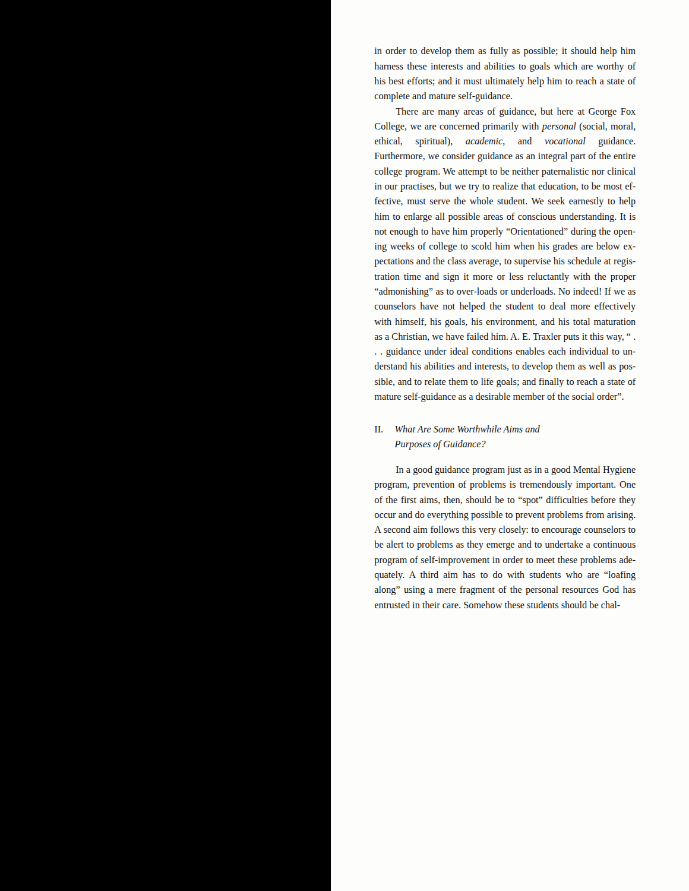in order to develop them as fully as possible; it should help him harness these interests and abilities to goals which are worthy of his best efforts; and it must ultimately help him to reach a state of complete and mature self-guidance.
There are many areas of guidance, but here at George Fox College, we are concerned primarily with personal (social, moral, ethical, spiritual), academic, and vocational guidance. Furthermore, we consider guidance as an integral part of the entire college program. We attempt to be neither paternalistic nor clinical in our practises, but we try to realize that education, to be most effective, must serve the whole student. We seek earnestly to help him to enlarge all possible areas of conscious understanding. It is not enough to have him properly “Orientationed” during the opening weeks of college to scold him when his grades are below expectations and the class average, to supervise his schedule at registration time and sign it more or less reluctantly with the proper “admonishing” as to over-loads or underloads. No indeed! If we as counselors have not helped the student to deal more effectively with himself, his goals, his environment, and his total maturation as a Christian, we have failed him. A. E. Traxler puts it this way, “ . . . guidance under ideal conditions enables each individual to understand his abilities and interests, to develop them as well as possible, and to relate them to life goals; and finally to reach a state of mature self-guidance as a desirable member of the social order”.
II. What Are Some Worthwhile Aims andPurposes of Guidance?
In a good guidance program just as in a good Mental Hygiene program, prevention of problems is tremendously important. One of the first aims, then, should be to “spot” difficulties before they occur and do everything possible to prevent problems from arising. A second aim follows this very closely: to encourage counselors to be alert to problems as they emerge and to undertake a continuous program of self-improvement in order to meet these problems adequately. A third aim has to do with students who are “loafing along” using a mere fragment of the personal resources God has entrusted in their care. Somehow these students should be chal-